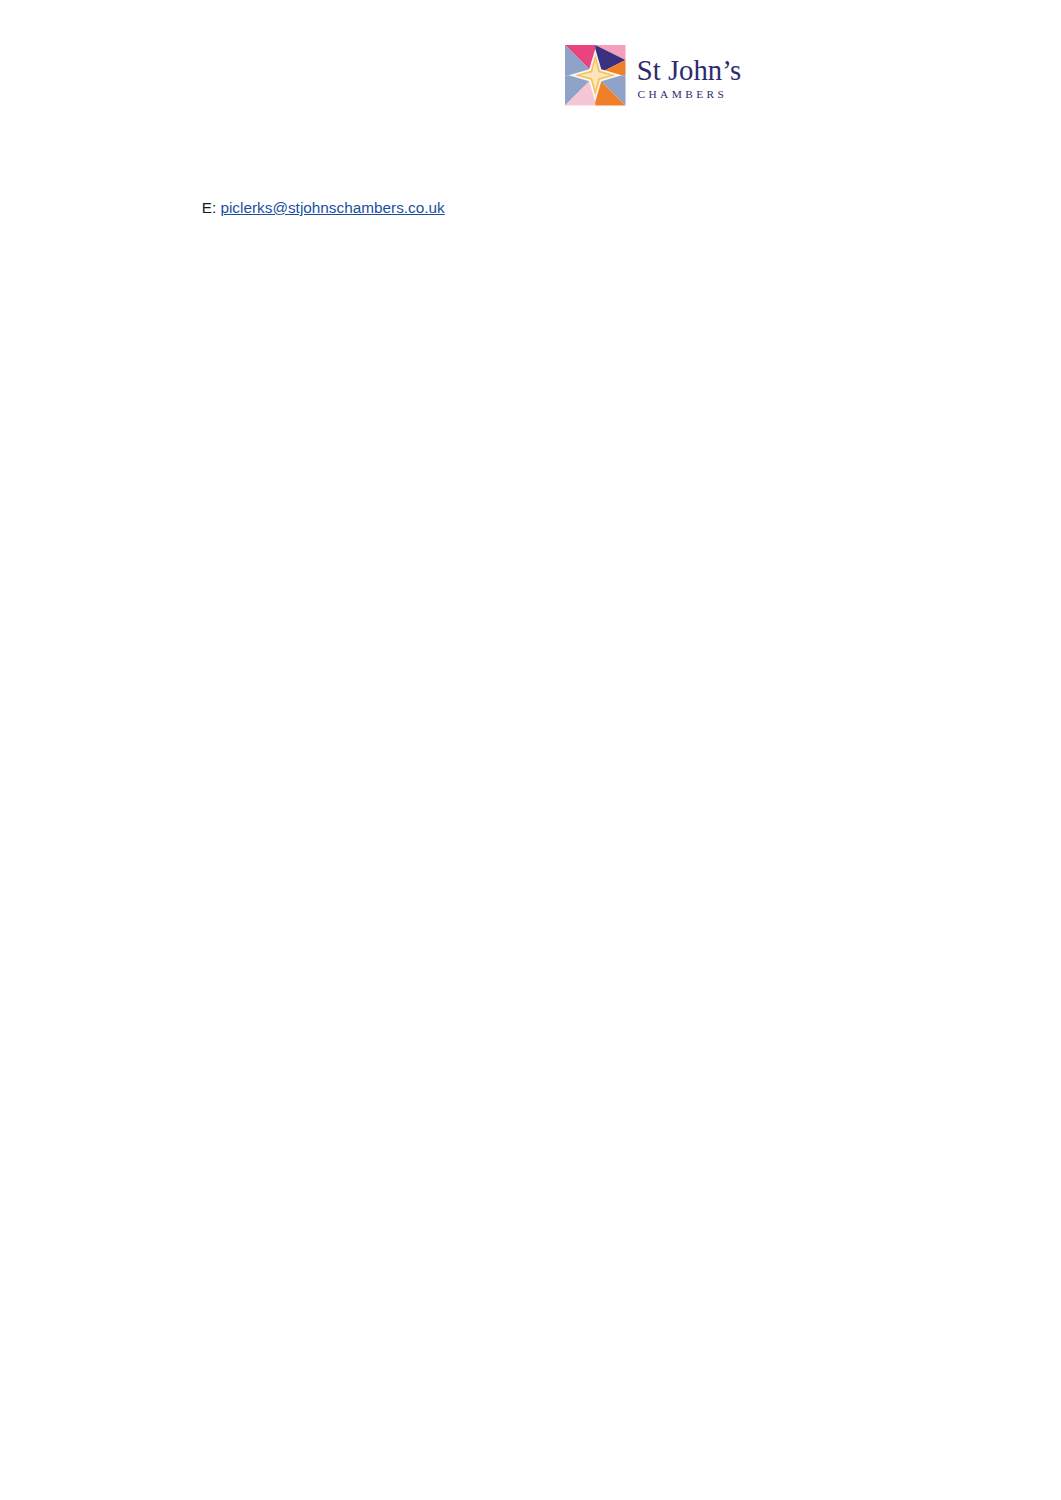St John’s CHAMBERS
E: piclerks@stjohnschambers.co.uk